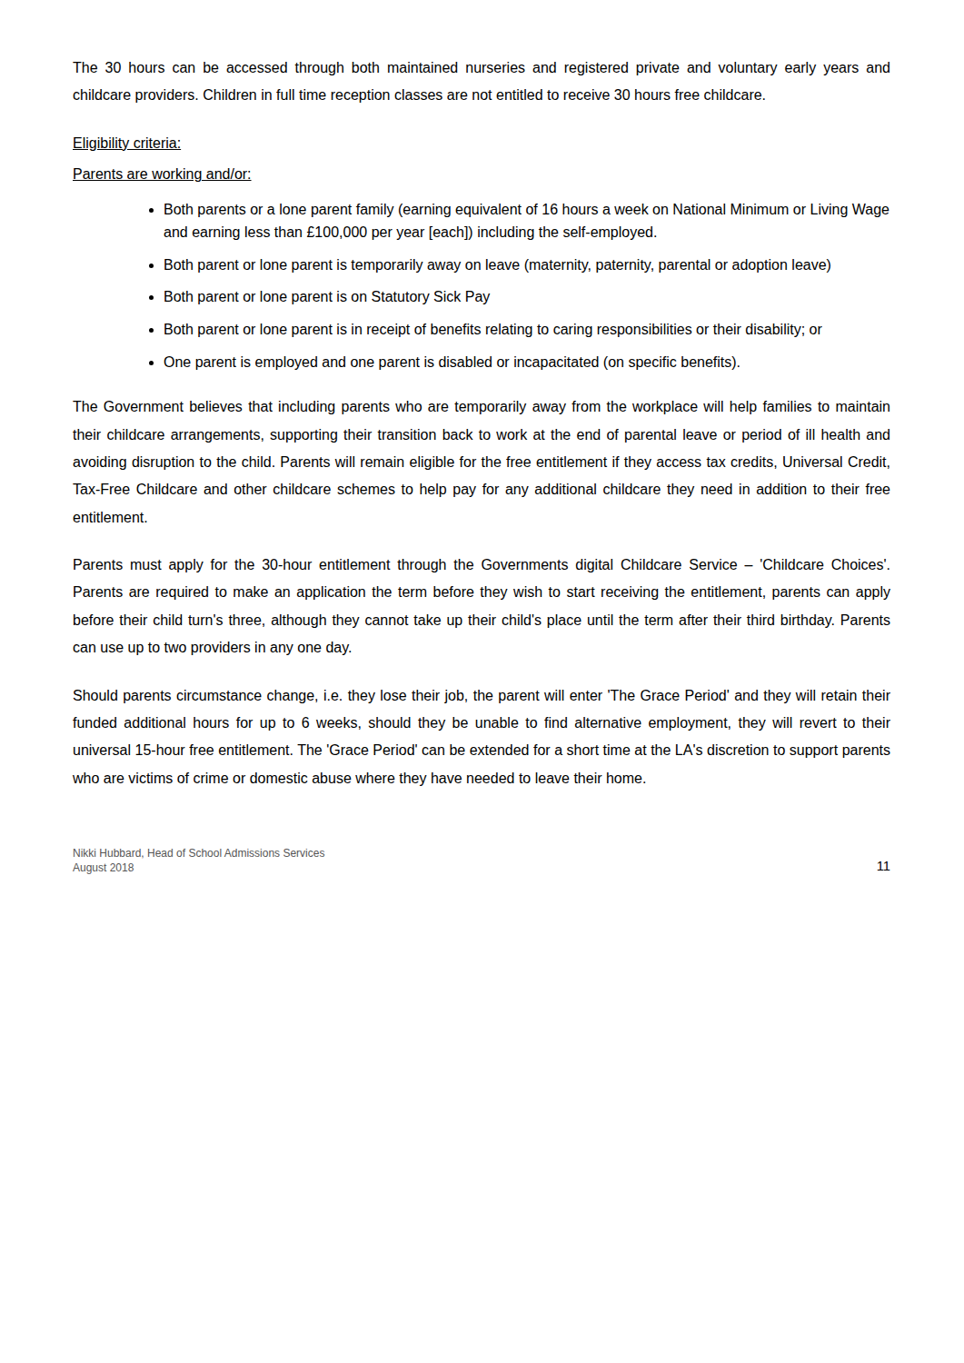The 30 hours can be accessed through both maintained nurseries and registered private and voluntary early years and childcare providers. Children in full time reception classes are not entitled to receive 30 hours free childcare.
Eligibility criteria:
Parents are working and/or:
Both parents or a lone parent family (earning equivalent of 16 hours a week on National Minimum or Living Wage and earning less than £100,000 per year [each]) including the self-employed.
Both parent or lone parent is temporarily away on leave (maternity, paternity, parental or adoption leave)
Both parent or lone parent is on Statutory Sick Pay
Both parent or lone parent is in receipt of benefits relating to caring responsibilities or their disability; or
One parent is employed and one parent is disabled or incapacitated (on specific benefits).
The Government believes that including parents who are temporarily away from the workplace will help families to maintain their childcare arrangements, supporting their transition back to work at the end of parental leave or period of ill health and avoiding disruption to the child. Parents will remain eligible for the free entitlement if they access tax credits, Universal Credit, Tax-Free Childcare and other childcare schemes to help pay for any additional childcare they need in addition to their free entitlement.
Parents must apply for the 30-hour entitlement through the Governments digital Childcare Service – 'Childcare Choices'. Parents are required to make an application the term before they wish to start receiving the entitlement, parents can apply before their child turn's three, although they cannot take up their child's place until the term after their third birthday. Parents can use up to two providers in any one day.
Should parents circumstance change, i.e. they lose their job, the parent will enter 'The Grace Period' and they will retain their funded additional hours for up to 6 weeks, should they be unable to find alternative employment, they will revert to their universal 15-hour free entitlement. The 'Grace Period' can be extended for a short time at the LA's discretion to support parents who are victims of crime or domestic abuse where they have needed to leave their home.
Nikki Hubbard, Head of School Admissions Services
August 2018
11